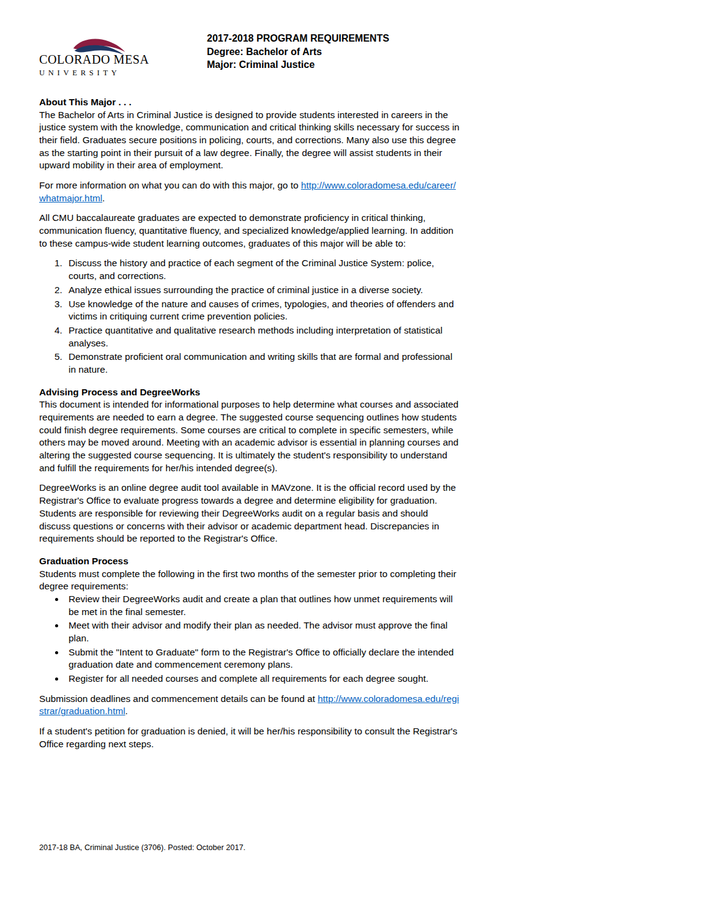COLORADO MESA UNIVERSITY
2017-2018 PROGRAM REQUIREMENTS
Degree: Bachelor of Arts
Major: Criminal Justice
About This Major . . .
The Bachelor of Arts in Criminal Justice is designed to provide students interested in careers in the justice system with the knowledge, communication and critical thinking skills necessary for success in their field. Graduates secure positions in policing, courts, and corrections. Many also use this degree as the starting point in their pursuit of a law degree. Finally, the degree will assist students in their upward mobility in their area of employment.
For more information on what you can do with this major, go to http://www.coloradomesa.edu/career/whatmajor.html.
All CMU baccalaureate graduates are expected to demonstrate proficiency in critical thinking, communication fluency, quantitative fluency, and specialized knowledge/applied learning. In addition to these campus-wide student learning outcomes, graduates of this major will be able to:
Discuss the history and practice of each segment of the Criminal Justice System: police, courts, and corrections.
Analyze ethical issues surrounding the practice of criminal justice in a diverse society.
Use knowledge of the nature and causes of crimes, typologies, and theories of offenders and victims in critiquing current crime prevention policies.
Practice quantitative and qualitative research methods including interpretation of statistical analyses.
Demonstrate proficient oral communication and writing skills that are formal and professional in nature.
Advising Process and DegreeWorks
This document is intended for informational purposes to help determine what courses and associated requirements are needed to earn a degree. The suggested course sequencing outlines how students could finish degree requirements. Some courses are critical to complete in specific semesters, while others may be moved around. Meeting with an academic advisor is essential in planning courses and altering the suggested course sequencing. It is ultimately the student's responsibility to understand and fulfill the requirements for her/his intended degree(s).
DegreeWorks is an online degree audit tool available in MAVzone. It is the official record used by the Registrar's Office to evaluate progress towards a degree and determine eligibility for graduation. Students are responsible for reviewing their DegreeWorks audit on a regular basis and should discuss questions or concerns with their advisor or academic department head. Discrepancies in requirements should be reported to the Registrar's Office.
Graduation Process
Students must complete the following in the first two months of the semester prior to completing their degree requirements:
Review their DegreeWorks audit and create a plan that outlines how unmet requirements will be met in the final semester.
Meet with their advisor and modify their plan as needed. The advisor must approve the final plan.
Submit the "Intent to Graduate" form to the Registrar's Office to officially declare the intended graduation date and commencement ceremony plans.
Register for all needed courses and complete all requirements for each degree sought.
Submission deadlines and commencement details can be found at http://www.coloradomesa.edu/registrar/graduation.html.
If a student's petition for graduation is denied, it will be her/his responsibility to consult the Registrar's Office regarding next steps.
2017-18 BA, Criminal Justice (3706). Posted: October 2017.